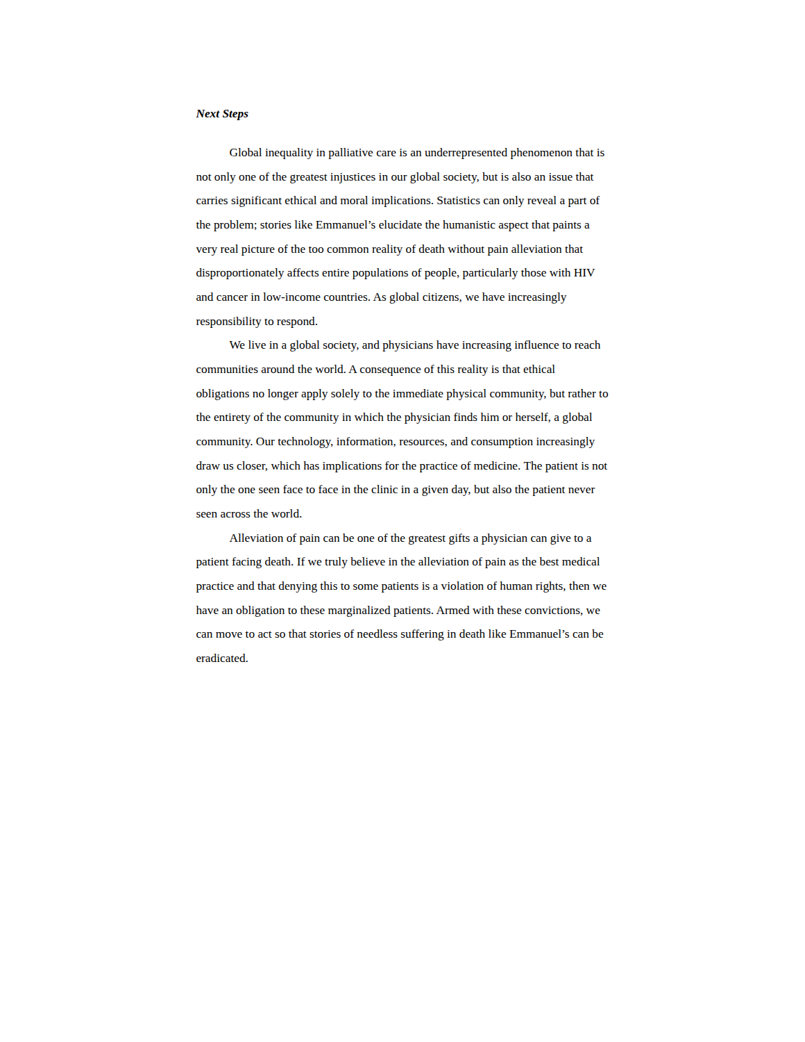Next Steps
Global inequality in palliative care is an underrepresented phenomenon that is not only one of the greatest injustices in our global society, but is also an issue that carries significant ethical and moral implications. Statistics can only reveal a part of the problem; stories like Emmanuel’s elucidate the humanistic aspect that paints a very real picture of the too common reality of death without pain alleviation that disproportionately affects entire populations of people, particularly those with HIV and cancer in low-income countries. As global citizens, we have increasingly responsibility to respond.
We live in a global society, and physicians have increasing influence to reach communities around the world. A consequence of this reality is that ethical obligations no longer apply solely to the immediate physical community, but rather to the entirety of the community in which the physician finds him or herself, a global community. Our technology, information, resources, and consumption increasingly draw us closer, which has implications for the practice of medicine. The patient is not only the one seen face to face in the clinic in a given day, but also the patient never seen across the world.
Alleviation of pain can be one of the greatest gifts a physician can give to a patient facing death. If we truly believe in the alleviation of pain as the best medical practice and that denying this to some patients is a violation of human rights, then we have an obligation to these marginalized patients. Armed with these convictions, we can move to act so that stories of needless suffering in death like Emmanuel’s can be eradicated.